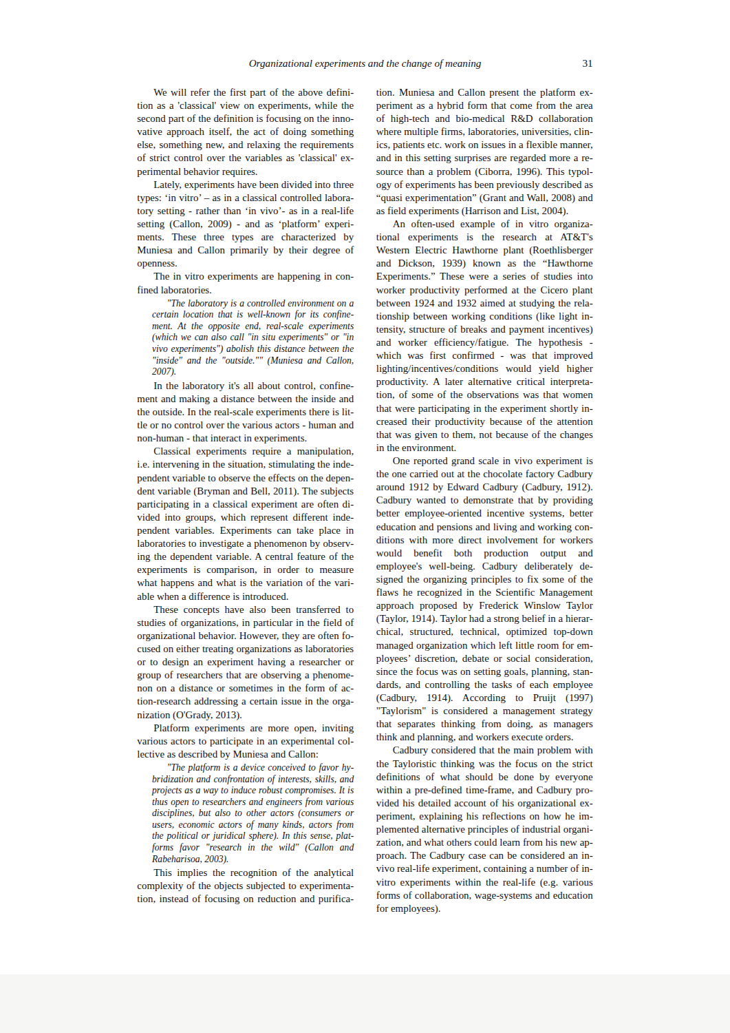Organizational experiments and the change of meaning 31
We will refer the first part of the above definition as a 'classical' view on experiments, while the second part of the definition is focusing on the innovative approach itself, the act of doing something else, something new, and relaxing the requirements of strict control over the variables as 'classical' experimental behavior requires.
Lately, experiments have been divided into three types: ‘in vitro’ – as in a classical controlled laboratory setting - rather than ‘in vivo’- as in a real-life setting (Callon, 2009) - and as ‘platform’ experiments. These three types are characterized by Muniesa and Callon primarily by their degree of openness.
The in vitro experiments are happening in confined laboratories.
"The laboratory is a controlled environment on a certain location that is well-known for its confinement. At the opposite end, real-scale experiments (which we can also call "in situ experiments" or "in vivo experiments") abolish this distance between the "inside" and the "outside."" (Muniesa and Callon, 2007).
In the laboratory it's all about control, confinement and making a distance between the inside and the outside. In the real-scale experiments there is little or no control over the various actors - human and non-human - that interact in experiments.
Classical experiments require a manipulation, i.e. intervening in the situation, stimulating the independent variable to observe the effects on the dependent variable (Bryman and Bell, 2011). The subjects participating in a classical experiment are often divided into groups, which represent different independent variables. Experiments can take place in laboratories to investigate a phenomenon by observing the dependent variable. A central feature of the experiments is comparison, in order to measure what happens and what is the variation of the variable when a difference is introduced.
These concepts have also been transferred to studies of organizations, in particular in the field of organizational behavior. However, they are often focused on either treating organizations as laboratories or to design an experiment having a researcher or group of researchers that are observing a phenomenon on a distance or sometimes in the form of action-research addressing a certain issue in the organization (O'Grady, 2013).
Platform experiments are more open, inviting various actors to participate in an experimental collective as described by Muniesa and Callon:
"The platform is a device conceived to favor hybridization and confrontation of interests, skills, and projects as a way to induce robust compromises. It is thus open to researchers and engineers from various disciplines, but also to other actors (consumers or users, economic actors of many kinds, actors from the political or juridical sphere). In this sense, plat-forms favor "research in the wild" (Callon and Rabeharisoa, 2003).
This implies the recognition of the analytical complexity of the objects subjected to experimentation, instead of focusing on reduction and purification. Muniesa and Callon present the platform experiment as a hybrid form that come from the area of high-tech and bio-medical R&D collaboration where multiple firms, laboratories, universities, clinics, patients etc. work on issues in a flexible manner, and in this setting surprises are regarded more a resource than a problem (Ciborra, 1996). This typology of experiments has been previously described as “quasi experimentation” (Grant and Wall, 2008) and as field experiments (Harrison and List, 2004).
An often-used example of in vitro organizational experiments is the research at AT&T's Western Electric Hawthorne plant (Roethlisberger and Dickson, 1939) known as the “Hawthorne Experiments.” These were a series of studies into worker productivity performed at the Cicero plant between 1924 and 1932 aimed at studying the relationship between working conditions (like light intensity, structure of breaks and payment incentives) and worker efficiency/fatigue. The hypothesis - which was first confirmed - was that improved lighting/incentives/conditions would yield higher productivity. A later alternative critical interpretation, of some of the observations was that women that were participating in the experiment shortly increased their productivity because of the attention that was given to them, not because of the changes in the environment.
One reported grand scale in vivo experiment is the one carried out at the chocolate factory Cadbury around 1912 by Edward Cadbury (Cadbury, 1912). Cadbury wanted to demonstrate that by providing better employee-oriented incentive systems, better education and pensions and living and working conditions with more direct involvement for workers would benefit both production output and employee's well-being. Cadbury deliberately designed the organizing principles to fix some of the flaws he recognized in the Scientific Management approach proposed by Frederick Winslow Taylor (Taylor, 1914). Taylor had a strong belief in a hierarchical, structured, technical, optimized top-down managed organization which left little room for employees’ discretion, debate or social consideration, since the focus was on setting goals, planning, standards, and controlling the tasks of each employee (Cadbury, 1914). According to Pruijt (1997) "Taylorism" is considered a management strategy that separates thinking from doing, as managers think and planning, and workers execute orders.
Cadbury considered that the main problem with the Tayloristic thinking was the focus on the strict definitions of what should be done by everyone within a pre-defined time-frame, and Cadbury provided his detailed account of his organizational experiment, explaining his reflections on how he implemented alternative principles of industrial organization, and what others could learn from his new approach. The Cadbury case can be considered an in-vivo real-life experiment, containing a number of in-vitro experiments within the real-life (e.g. various forms of collaboration, wage-systems and education for employees).